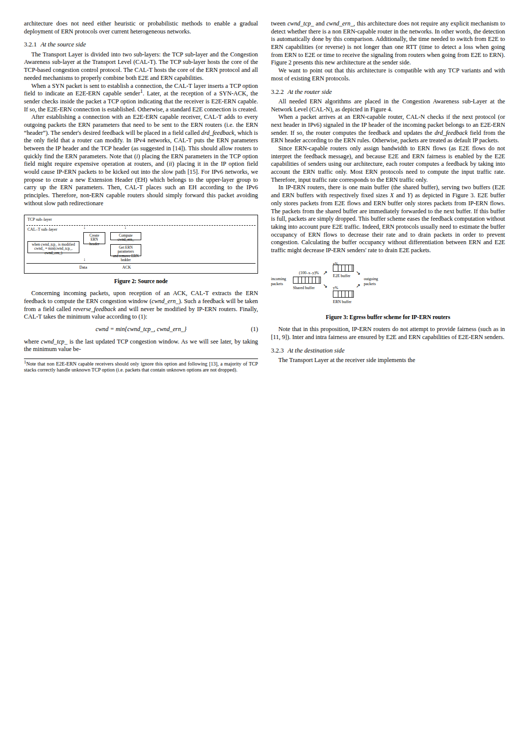architecture does not need either heuristic or probabilistic methods to enable a gradual deployment of ERN protocols over current heterogeneous networks.
3.2.1 At the source side
The Transport Layer is divided into two sub-layers: the TCP sub-layer and the Congestion Awareness sub-layer at the Transport Level (CAL-T). The TCP sub-layer hosts the core of the TCP-based congestion control protocol. The CAL-T hosts the core of the ERN protocol and all needed mechanisms to properly combine both E2E and ERN capabilities.
When a SYN packet is sent to establish a connection, the CAL-T layer inserts a TCP option field to indicate an E2E-ERN capable sender1. Later, at the reception of a SYN-ACK, the sender checks inside the packet a TCP option indicating that the receiver is E2E-ERN capable. If so, the E2E-ERN connection is established. Otherwise, a standard E2E connection is created.
After establishing a connection with an E2E-ERN capable receiver, CAL-T adds to every outgoing packets the ERN parameters that need to be sent to the ERN routers (i.e. the ERN “header”). The sender's desired feedback will be placed in a field called drd_feedback, which is the only field that a router can modify. In IPv4 networks, CAL-T puts the ERN parameters between the IP header and the TCP header (as suggested in [14]). This should allow routers to quickly find the ERN parameters. Note that (i) placing the ERN parameters in the TCP option field might require expensive operation at routers, and (ii) placing it in the IP option field would cause IP-ERN packets to be kicked out into the slow path [15]. For IPv6 networks, we propose to create a new Extension Header (EH) which belongs to the upper-layer group to carry up the ERN parameters. Then, CAL-T places such an EH according to the IPv6 principles. Therefore, non-ERN capable routers should simply forward this packet avoiding without slow path redirectionare
TCP sub–layer
CAL–T sub–layer
Create
ERN header
Compute cwnd_ern_
Get ERN parameters
and remove ERN header
when cwnd_tcp_ is modified
cwnd_ = min(cwnd_tcp_, cwnd_ern_)
↓ ↓ ↓ ↑ Data ACK
Figure 2: Source node
Concerning incoming packets, upon reception of an ACK, CAL-T extracts the ERN feedback to compute the ERN congestion window (cwnd_ern_). Such a feedback will be taken from a field called reverse_feedback and will never be modified by IP-ERN routers. Finally, CAL-T takes the minimum value according to (1):
cwnd = min{cwnd_tcp_, cwnd_ern_} (1)
where cwnd_tcp_ is the last updated TCP congestion window. As we will see later, by taking the minimum value be-
1Note that non E2E-ERN capable receivers should only ignore this option and following [13], a majority of TCP stacks correctly handle unknown TCP option (i.e. packets that contain unknown options are not dropped).
tween cwnd_tcp_ and cwnd_ern_, this architecture does not require any explicit mechanism to detect whether there is a non ERN-capable router in the networks. In other words, the detection is automatically done by this comparison. Additionally, the time needed to switch from E2E to ERN capabilities (or reverse) is not longer than one RTT (time to detect a loss when going from ERN to E2E or time to receive the signaling from routers when going from E2E to ERN). Figure 2 presents this new architecture at the sender side.
We want to point out that this architecture is compatible with any TCP variants and with most of existing ERN protocols.
3.2.2 At the router side
All needed ERN algorithms are placed in the Congestion Awareness sub-Layer at the Network Level (CAL-N), as depicted in Figure 4.
When a packet arrives at an ERN-capable router, CAL-N checks if the next protocol (or next header in IPv6) signaled in the IP header of the incoming packet belongs to an E2E-ERN sender. If so, the router computes the feedback and updates the drd_feedback field from the ERN header according to the ERN rules. Otherwise, packets are treated as default IP packets.
Since ERN-capable routers only assign bandwidth to ERN flows (as E2E flows do not interpret the feedback message), and because E2E and ERN fairness is enabled by the E2E capabilities of senders using our architecture, each router computes a feedback by taking into account the ERN traffic only. Most ERN protocols need to compute the input traffic rate. Therefore, input traffic rate corresponds to the ERN traffic only.
In IP-ERN routers, there is one main buffer (the shared buffer), serving two buffers (E2E and ERN buffers with respectively fixed sizes X and Y) as depicted in Figure 3. E2E buffer only stores packets from E2E flows and ERN buffer only stores packets from IP-ERN flows. The packets from the shared buffer are immediately forwarded to the next buffer. If this buffer is full, packets are simply dropped. This buffer scheme eases the feedback computation without taking into account pure E2E traffic. Indeed, ERN protocols usually need to estimate the buffer occupancy of ERN flows to decrease their rate and to drain packets in order to prevent congestion. Calculating the buffer occupancy without differentiation between ERN and E2E traffic might decrease IP-ERN senders' rate to drain E2E packets.
incoming packets
Shared buffer (100–x–y)% ↗ ↘
x% E2E buffer
y% ERN buffer ↘ ↗ outgoing packets
Figure 3: Egress buffer scheme for IP-ERN routers
Note that in this proposition, IP-ERN routers do not attempt to provide fairness (such as in [11, 9]). Inter and intra fairness are ensured by E2E and ERN capabilities of E2E-ERN senders.
3.2.3 At the destination side
The Transport Layer at the receiver side implements the